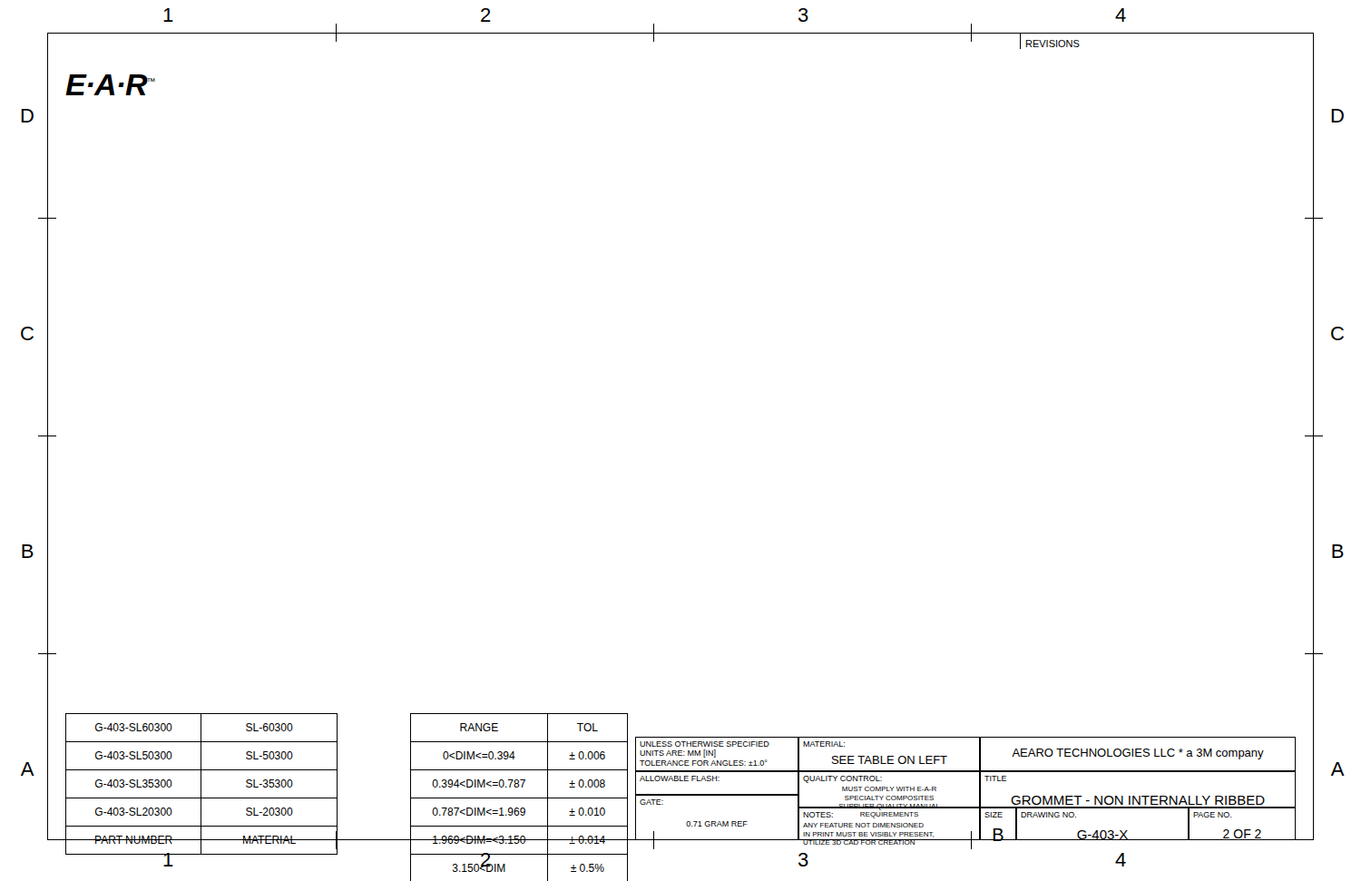1
2
3
4
1
2
3
4
D
C
B
A
D
C
B
A
E·A·R™
REVISIONS
| G-403-SL60300 | SL-60300 |
| G-403-SL50300 | SL-50300 |
| G-403-SL35300 | SL-35300 |
| G-403-SL20300 | SL-20300 |
| PART NUMBER | MATERIAL |
| RANGE | TOL |
| 0<DIM<=0.394 | ± 0.006 |
| 0.394<DIM<=0.787 | ± 0.008 |
| 0.787<DIM<=1.969 | ± 0.010 |
| 1.969<DIM=<3.150 | ± 0.014 |
| 3.150<DIM | ± 0.5% |
UNLESS OTHERWISE SPECIFIED
UNITS ARE: MM [IN]
TOLERANCE FOR ANGLES: ±1.0°
ALLOWABLE FLASH:
GATE: 0.71 GRAM REF
MATERIAL: SEE TABLE ON LEFT
QUALITY CONTROL:
MUST COMPLY WITH E-A-R
SPECIALTY COMPOSITES
SUPPLIER QUALITY MANUAL
REQUIREMENTS
NOTES:
ANY FEATURE NOT DIMENSIONED
IN PRINT MUST BE VISIBLY PRESENT,
UTILIZE 3D CAD FOR CREATION
AEARO TECHNOLOGIES LLC * a 3M company
TITLE
GROMMET - NON INTERNALLY RIBBED
SIZE
B
DRAWING NO.
G-403-X
PAGE NO.
2 OF 2